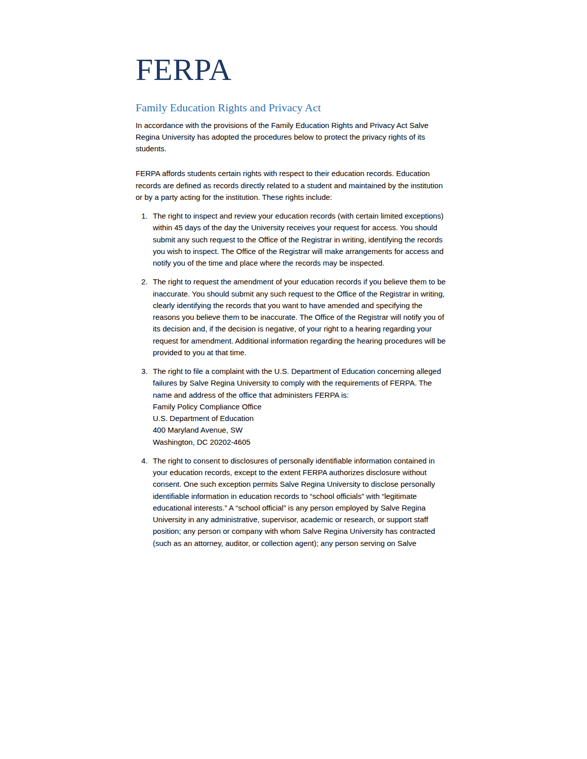FERPA
Family Education Rights and Privacy Act
In accordance with the provisions of the Family Education Rights and Privacy Act Salve Regina University has adopted the procedures below to protect the privacy rights of its students.
FERPA affords students certain rights with respect to their education records. Education records are defined as records directly related to a student and maintained by the institution or by a party acting for the institution. These rights include:
The right to inspect and review your education records (with certain limited exceptions) within 45 days of the day the University receives your request for access. You should submit any such request to the Office of the Registrar in writing, identifying the records you wish to inspect. The Office of the Registrar will make arrangements for access and notify you of the time and place where the records may be inspected.
The right to request the amendment of your education records if you believe them to be inaccurate. You should submit any such request to the Office of the Registrar in writing, clearly identifying the records that you want to have amended and specifying the reasons you believe them to be inaccurate. The Office of the Registrar will notify you of its decision and, if the decision is negative, of your right to a hearing regarding your request for amendment. Additional information regarding the hearing procedures will be provided to you at that time.
The right to file a complaint with the U.S. Department of Education concerning alleged failures by Salve Regina University to comply with the requirements of FERPA. The name and address of the office that administers FERPA is:
Family Policy Compliance Office
U.S. Department of Education
400 Maryland Avenue, SW
Washington, DC 20202-4605
The right to consent to disclosures of personally identifiable information contained in your education records, except to the extent FERPA authorizes disclosure without consent. One such exception permits Salve Regina University to disclose personally identifiable information in education records to “school officials” with “legitimate educational interests.” A “school official” is any person employed by Salve Regina University in any administrative, supervisor, academic or research, or support staff position; any person or company with whom Salve Regina University has contracted (such as an attorney, auditor, or collection agent); any person serving on Salve